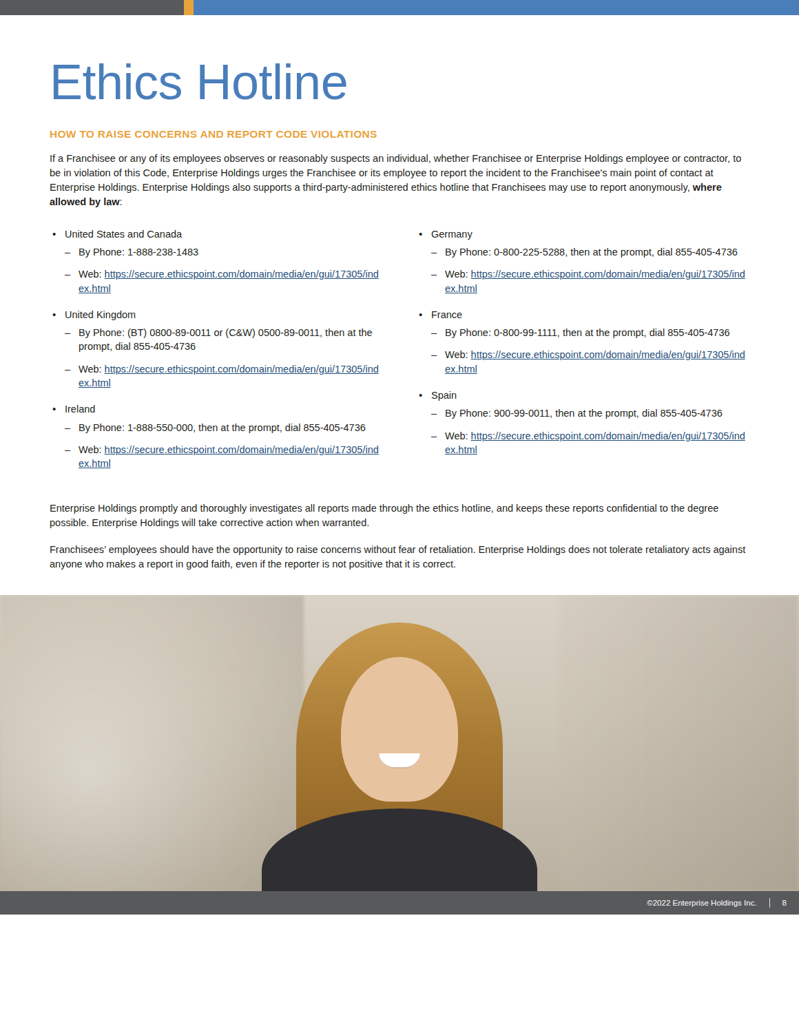Ethics Hotline
How to raise concerns and report code violations
If a Franchisee or any of its employees observes or reasonably suspects an individual, whether Franchisee or Enterprise Holdings employee or contractor, to be in violation of this Code, Enterprise Holdings urges the Franchisee or its employee to report the incident to the Franchisee's main point of contact at Enterprise Holdings. Enterprise Holdings also supports a third-party-administered ethics hotline that Franchisees may use to report anonymously, where allowed by law:
United States and Canada
By Phone: 1-888-238-1483
Web: https://secure.ethicspoint.com/domain/media/en/gui/17305/index.html
United Kingdom
By Phone: (BT) 0800-89-0011 or (C&W) 0500-89-0011, then at the prompt, dial 855-405-4736
Web: https://secure.ethicspoint.com/domain/media/en/gui/17305/index.html
Ireland
By Phone: 1-888-550-000, then at the prompt, dial 855-405-4736
Web: https://secure.ethicspoint.com/domain/media/en/gui/17305/index.html
Germany
By Phone: 0-800-225-5288, then at the prompt, dial 855-405-4736
Web: https://secure.ethicspoint.com/domain/media/en/gui/17305/index.html
France
By Phone: 0-800-99-1111, then at the prompt, dial 855-405-4736
Web: https://secure.ethicspoint.com/domain/media/en/gui/17305/index.html
Spain
By Phone: 900-99-0011, then at the prompt, dial 855-405-4736
Web: https://secure.ethicspoint.com/domain/media/en/gui/17305/index.html
Enterprise Holdings promptly and thoroughly investigates all reports made through the ethics hotline, and keeps these reports confidential to the degree possible. Enterprise Holdings will take corrective action when warranted.
Franchisees’ employees should have the opportunity to raise concerns without fear of retaliation. Enterprise Holdings does not tolerate retaliatory acts against anyone who makes a report in good faith, even if the reporter is not positive that it is correct.
©2022 Enterprise Holdings Inc. 8